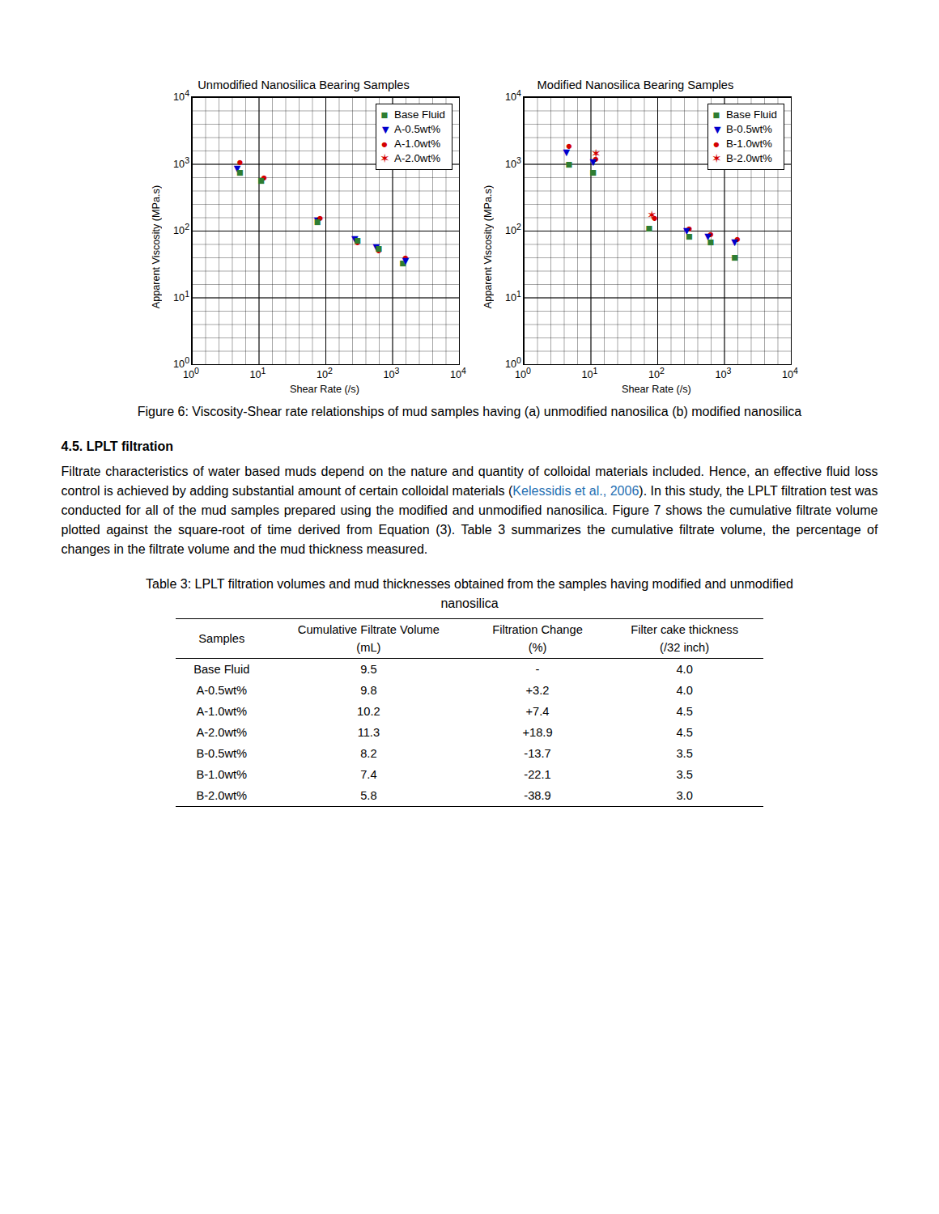Unmodified Nanosilica Bearing Samples
Apparent Viscosity (MPa.s)
104 103 102 101 100
■Base Fluid
▼A-0.5wt%
●A-1.0wt%
✶A-2.0wt%
● ▼ ■ ● ■ ▼ ● ■ ● ▼ ■ ● ▼ ■ ● ■ ▼
100 101 102 103 104
Shear Rate (/s)
Modified Nanosilica Bearing Samples
Apparent Viscosity (MPa.s)
104 103 102 101 100
■Base Fluid
▼B-0.5wt%
●B-1.0wt%
✶B-2.0wt%
● ▼ ■ ✶ ● ▼ ■ ✶ ● ■ ● ▼ ■ ● ▼ ■ ● ▼ ■
100 101 102 103 104
Shear Rate (/s)
Figure 6: Viscosity-Shear rate relationships of mud samples having (a) unmodified nanosilica (b) modified nanosilica
4.5. LPLT filtration
Filtrate characteristics of water based muds depend on the nature and quantity of colloidal materials included. Hence, an effective fluid loss control is achieved by adding substantial amount of certain colloidal materials (Kelessidis et al., 2006). In this study, the LPLT filtration test was conducted for all of the mud samples prepared using the modified and unmodified nanosilica. Figure 7 shows the cumulative filtrate volume plotted against the square-root of time derived from Equation (3). Table 3 summarizes the cumulative filtrate volume, the percentage of changes in the filtrate volume and the mud thickness measured.
Table 3: LPLT filtration volumes and mud thicknesses obtained from the samples having modified and unmodified nanosilica
| Samples | Cumulative Filtrate Volume (mL) | Filtration Change (%) | Filter cake thickness (/32 inch) |
| --- | --- | --- | --- |
| Base Fluid | 9.5 | - | 4.0 |
| A-0.5wt% | 9.8 | +3.2 | 4.0 |
| A-1.0wt% | 10.2 | +7.4 | 4.5 |
| A-2.0wt% | 11.3 | +18.9 | 4.5 |
| B-0.5wt% | 8.2 | -13.7 | 3.5 |
| B-1.0wt% | 7.4 | -22.1 | 3.5 |
| B-2.0wt% | 5.8 | -38.9 | 3.0 |